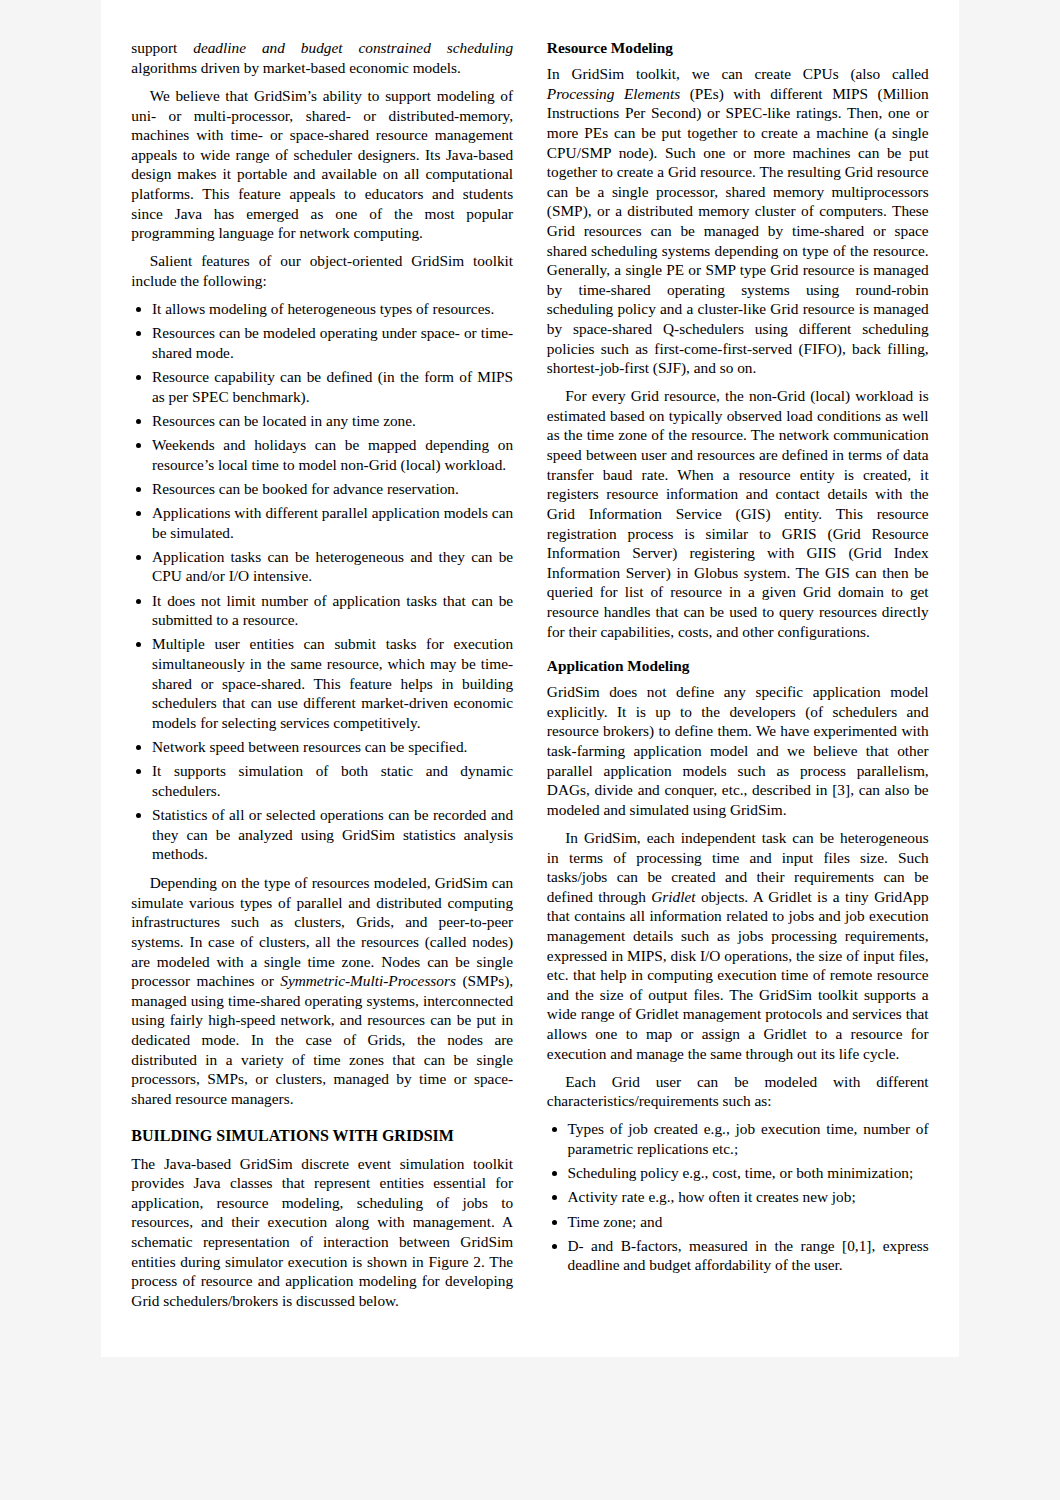support deadline and budget constrained scheduling algorithms driven by market-based economic models.
We believe that GridSim’s ability to support modeling of uni- or multi-processor, shared- or distributed-memory, machines with time- or space-shared resource management appeals to wide range of scheduler designers. Its Java-based design makes it portable and available on all computational platforms. This feature appeals to educators and students since Java has emerged as one of the most popular programming language for network computing.
Salient features of our object-oriented GridSim toolkit include the following:
It allows modeling of heterogeneous types of resources.
Resources can be modeled operating under space- or time-shared mode.
Resource capability can be defined (in the form of MIPS as per SPEC benchmark).
Resources can be located in any time zone.
Weekends and holidays can be mapped depending on resource’s local time to model non-Grid (local) workload.
Resources can be booked for advance reservation.
Applications with different parallel application models can be simulated.
Application tasks can be heterogeneous and they can be CPU and/or I/O intensive.
It does not limit number of application tasks that can be submitted to a resource.
Multiple user entities can submit tasks for execution simultaneously in the same resource, which may be time-shared or space-shared. This feature helps in building schedulers that can use different market-driven economic models for selecting services competitively.
Network speed between resources can be specified.
It supports simulation of both static and dynamic schedulers.
Statistics of all or selected operations can be recorded and they can be analyzed using GridSim statistics analysis methods.
Depending on the type of resources modeled, GridSim can simulate various types of parallel and distributed computing infrastructures such as clusters, Grids, and peer-to-peer systems. In case of clusters, all the resources (called nodes) are modeled with a single time zone. Nodes can be single processor machines or Symmetric-Multi-Processors (SMPs), managed using time-shared operating systems, interconnected using fairly high-speed network, and resources can be put in dedicated mode. In the case of Grids, the nodes are distributed in a variety of time zones that can be single processors, SMPs, or clusters, managed by time or space-shared resource managers.
BUILDING SIMULATIONS WITH GRIDSIM
The Java-based GridSim discrete event simulation toolkit provides Java classes that represent entities essential for application, resource modeling, scheduling of jobs to resources, and their execution along with management. A schematic representation of interaction between GridSim entities during simulator execution is shown in Figure 2. The process of resource and application modeling for developing Grid schedulers/brokers is discussed below.
Resource Modeling
In GridSim toolkit, we can create CPUs (also called Processing Elements (PEs) with different MIPS (Million Instructions Per Second) or SPEC-like ratings. Then, one or more PEs can be put together to create a machine (a single CPU/SMP node). Such one or more machines can be put together to create a Grid resource. The resulting Grid resource can be a single processor, shared memory multiprocessors (SMP), or a distributed memory cluster of computers. These Grid resources can be managed by time-shared or space shared scheduling systems depending on type of the resource. Generally, a single PE or SMP type Grid resource is managed by time-shared operating systems using round-robin scheduling policy and a cluster-like Grid resource is managed by space-shared Q-schedulers using different scheduling policies such as first-come-first-served (FIFO), back filling, shortest-job-first (SJF), and so on.
For every Grid resource, the non-Grid (local) workload is estimated based on typically observed load conditions as well as the time zone of the resource. The network communication speed between user and resources are defined in terms of data transfer baud rate. When a resource entity is created, it registers resource information and contact details with the Grid Information Service (GIS) entity. This resource registration process is similar to GRIS (Grid Resource Information Server) registering with GIIS (Grid Index Information Server) in Globus system. The GIS can then be queried for list of resource in a given Grid domain to get resource handles that can be used to query resources directly for their capabilities, costs, and other configurations.
Application Modeling
GridSim does not define any specific application model explicitly. It is up to the developers (of schedulers and resource brokers) to define them. We have experimented with task-farming application model and we believe that other parallel application models such as process parallelism, DAGs, divide and conquer, etc., described in [3], can also be modeled and simulated using GridSim.
In GridSim, each independent task can be heterogeneous in terms of processing time and input files size. Such tasks/jobs can be created and their requirements can be defined through Gridlet objects. A Gridlet is a tiny GridApp that contains all information related to jobs and job execution management details such as jobs processing requirements, expressed in MIPS, disk I/O operations, the size of input files, etc. that help in computing execution time of remote resource and the size of output files. The GridSim toolkit supports a wide range of Gridlet management protocols and services that allows one to map or assign a Gridlet to a resource for execution and manage the same through out its life cycle.
Each Grid user can be modeled with different characteristics/requirements such as:
Types of job created e.g., job execution time, number of parametric replications etc.;
Scheduling policy e.g., cost, time, or both minimization;
Activity rate e.g., how often it creates new job;
Time zone; and
D- and B-factors, measured in the range [0,1], express deadline and budget affordability of the user.